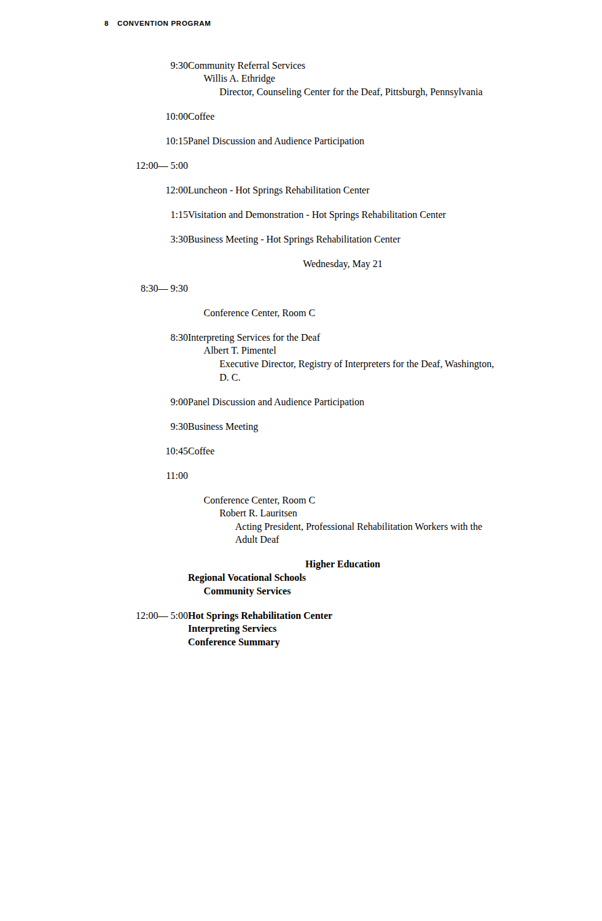8 CONVENTION PROGRAM
| 9:30 | Community Referral Services Willis A. Ethridge Director, Counseling Center for the Deaf, Pittsburgh, Pennsylvania |
| 10:00 | Coffee |
| 10:15 | Panel Discussion and Audience Participation |
| 12:00— 5:00 | |
| 12:00 | Luncheon - Hot Springs Rehabilitation Center |
| 1:15 | Visitation and Demonstration - Hot Springs Rehabilitation Center |
| 3:30 | Business Meeting - Hot Springs Rehabilitation Center |
| | Wednesday, May 21 |
| 8:30— 9:30 | |
| | Conference Center, Room C |
| 8:30 | Interpreting Services for the Deaf Albert T. Pimentel Executive Director, Registry of Interpreters for the Deaf, Washington, D. C. |
| 9:00 | Panel Discussion and Audience Participation |
| 9:30 | Business Meeting |
| 10:45 | Coffee |
| 11:00 | |
| | Conference Center, Room C Robert R. Lauritsen Acting President, Professional Rehabilitation Workers with the Adult Deaf |
| | Higher Education Regional Vocational Schools Community Services |
| 12:00— 5:00 | Hot Springs Rehabilitation Center Interpreting Serviecs Conference Summary |